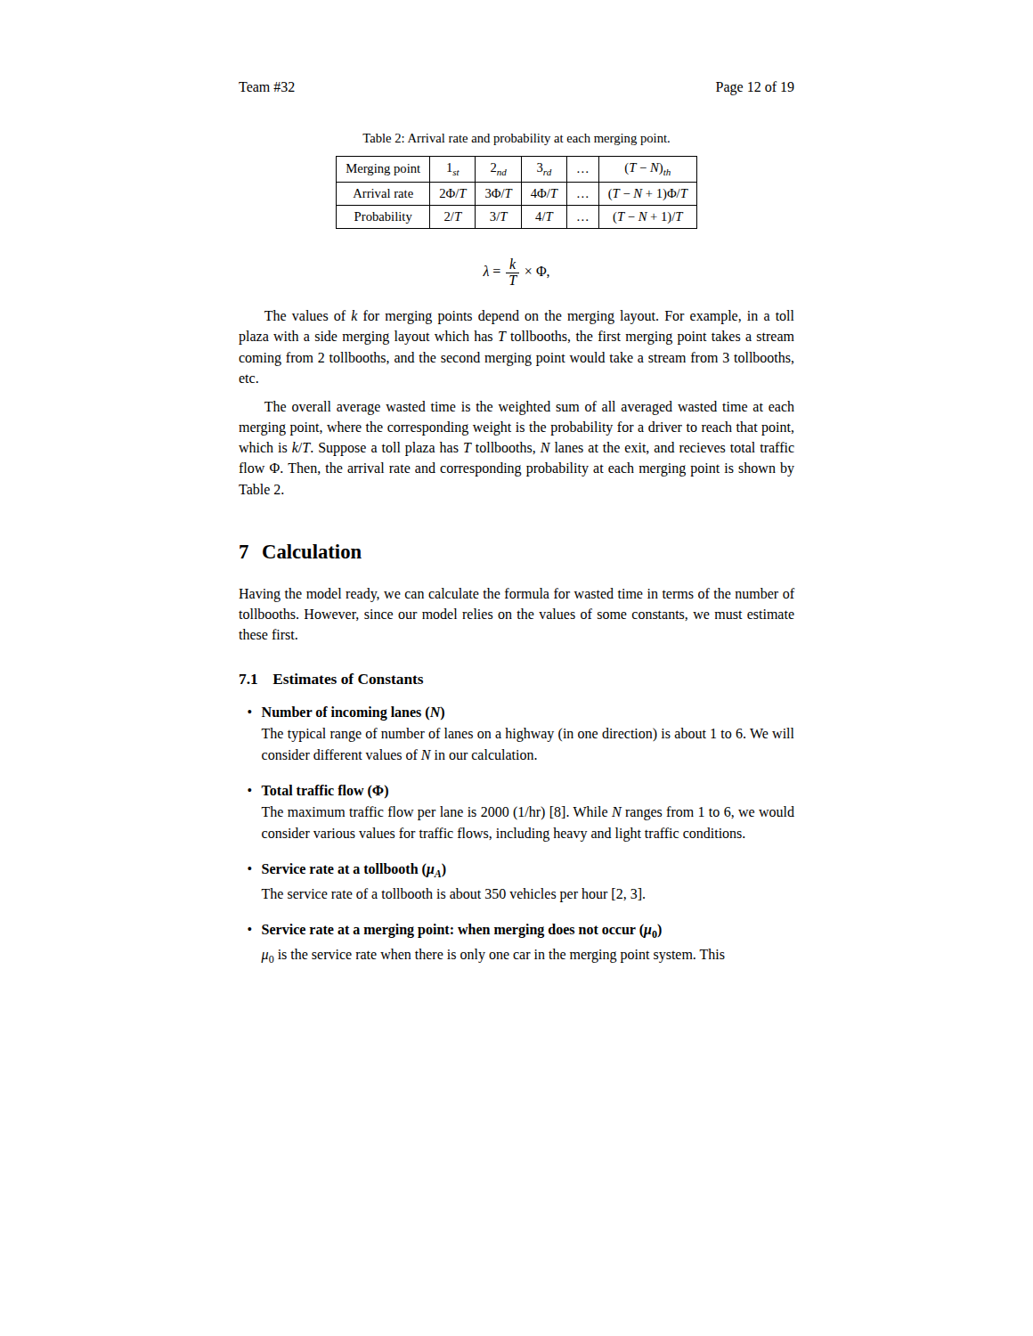Team #32 Page 12 of 19
Table 2: Arrival rate and probability at each merging point.
| Merging point | 1 st | 2 nd | 3 rd | … | ( T − N ) th |
| --- | --- | --- | --- | --- | --- |
| Arrival rate | 2Φ/ T | 3Φ/ T | 4Φ/ T | … | ( T − N + 1)Φ/ T |
| Probability | 2/ T | 3/ T | 4/ T | … | ( T − N + 1)/ T |
λ = kT × Φ,
The values of k for merging points depend on the merging layout. For example, in a toll plaza with a side merging layout which has T tollbooths, the first merging point takes a stream coming from 2 tollbooths, and the second merging point would take a stream from 3 tollbooths, etc.
The overall average wasted time is the weighted sum of all averaged wasted time at each merging point, where the corresponding weight is the probability for a driver to reach that point, which is k/T. Suppose a toll plaza has T tollbooths, N lanes at the exit, and recieves total traffic flow Φ. Then, the arrival rate and corresponding probability at each merging point is shown by Table 2.
7 Calculation
Having the model ready, we can calculate the formula for wasted time in terms of the number of tollbooths. However, since our model relies on the values of some constants, we must estimate these first.
7.1 Estimates of Constants
Number of incoming lanes (N) The typical range of number of lanes on a highway (in one direction) is about 1 to 6. We will consider different values of N in our calculation.
Total traffic flow (Φ) The maximum traffic flow per lane is 2000 (1/hr) [8]. While N ranges from 1 to 6, we would consider various values for traffic flows, including heavy and light traffic conditions.
Service rate at a tollbooth (μA) The service rate of a tollbooth is about 350 vehicles per hour [2, 3].
Service rate at a merging point: when merging does not occur (μ0) μ0 is the service rate when there is only one car in the merging point system. This